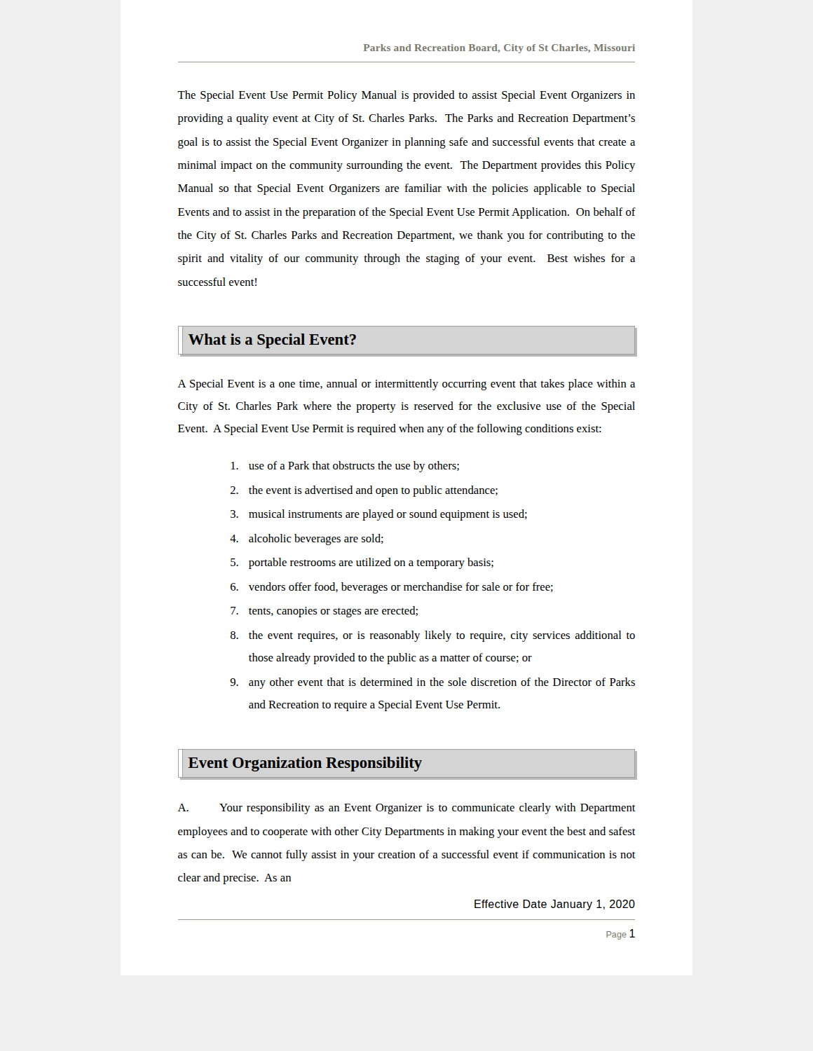Parks and Recreation Board, City of St Charles, Missouri
The Special Event Use Permit Policy Manual is provided to assist Special Event Organizers in providing a quality event at City of St. Charles Parks. The Parks and Recreation Department’s goal is to assist the Special Event Organizer in planning safe and successful events that create a minimal impact on the community surrounding the event. The Department provides this Policy Manual so that Special Event Organizers are familiar with the policies applicable to Special Events and to assist in the preparation of the Special Event Use Permit Application. On behalf of the City of St. Charles Parks and Recreation Department, we thank you for contributing to the spirit and vitality of our community through the staging of your event. Best wishes for a successful event!
What is a Special Event?
A Special Event is a one time, annual or intermittently occurring event that takes place within a City of St. Charles Park where the property is reserved for the exclusive use of the Special Event. A Special Event Use Permit is required when any of the following conditions exist:
use of a Park that obstructs the use by others;
the event is advertised and open to public attendance;
musical instruments are played or sound equipment is used;
alcoholic beverages are sold;
portable restrooms are utilized on a temporary basis;
vendors offer food, beverages or merchandise for sale or for free;
tents, canopies or stages are erected;
the event requires, or is reasonably likely to require, city services additional to those already provided to the public as a matter of course; or
any other event that is determined in the sole discretion of the Director of Parks and Recreation to require a Special Event Use Permit.
Event Organization Responsibility
A. Your responsibility as an Event Organizer is to communicate clearly with Department employees and to cooperate with other City Departments in making your event the best and safest as can be. We cannot fully assist in your creation of a successful event if communication is not clear and precise. As an
Effective Date January 1, 2020
Page 1